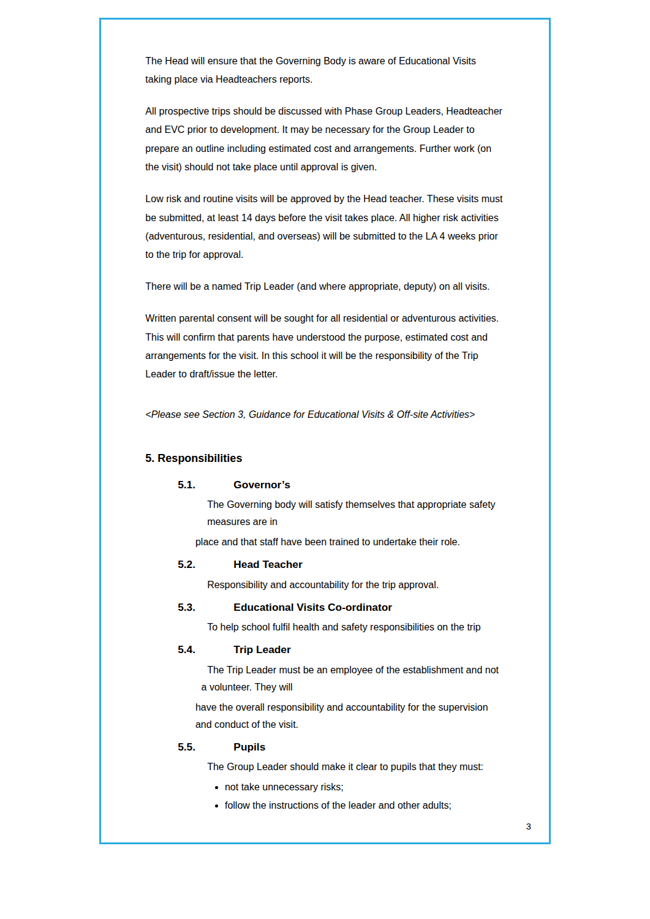The Head will ensure that the Governing Body is aware of Educational Visits taking place via Headteachers reports.
All prospective trips should be discussed with Phase Group Leaders, Headteacher and EVC prior to development. It may be necessary for the Group Leader to prepare an outline including estimated cost and arrangements. Further work (on the visit) should not take place until approval is given.
Low risk and routine visits will be approved by the Head teacher. These visits must be submitted, at least 14 days before the visit takes place. All higher risk activities (adventurous, residential, and overseas) will be submitted to the LA 4 weeks prior to the trip for approval.
There will be a named Trip Leader (and where appropriate, deputy) on all visits.
Written parental consent will be sought for all residential or adventurous activities. This will confirm that parents have understood the purpose, estimated cost and arrangements for the visit. In this school it will be the responsibility of the Trip Leader to draft/issue the letter.
<Please see Section 3, Guidance for Educational Visits & Off-site Activities>
5. Responsibilities
5.1. Governor’s
The Governing body will satisfy themselves that appropriate safety measures are in
place and that staff have been trained to undertake their role.
5.2. Head Teacher
Responsibility and accountability for the trip approval.
5.3. Educational Visits Co-ordinator
To help school fulfil health and safety responsibilities on the trip
5.4. Trip Leader
The Trip Leader must be an employee of the establishment and not a volunteer. They will
have the overall responsibility and accountability for the supervision and conduct of the visit.
5.5. Pupils
The Group Leader should make it clear to pupils that they must:
not take unnecessary risks;
follow the instructions of the leader and other adults;
3